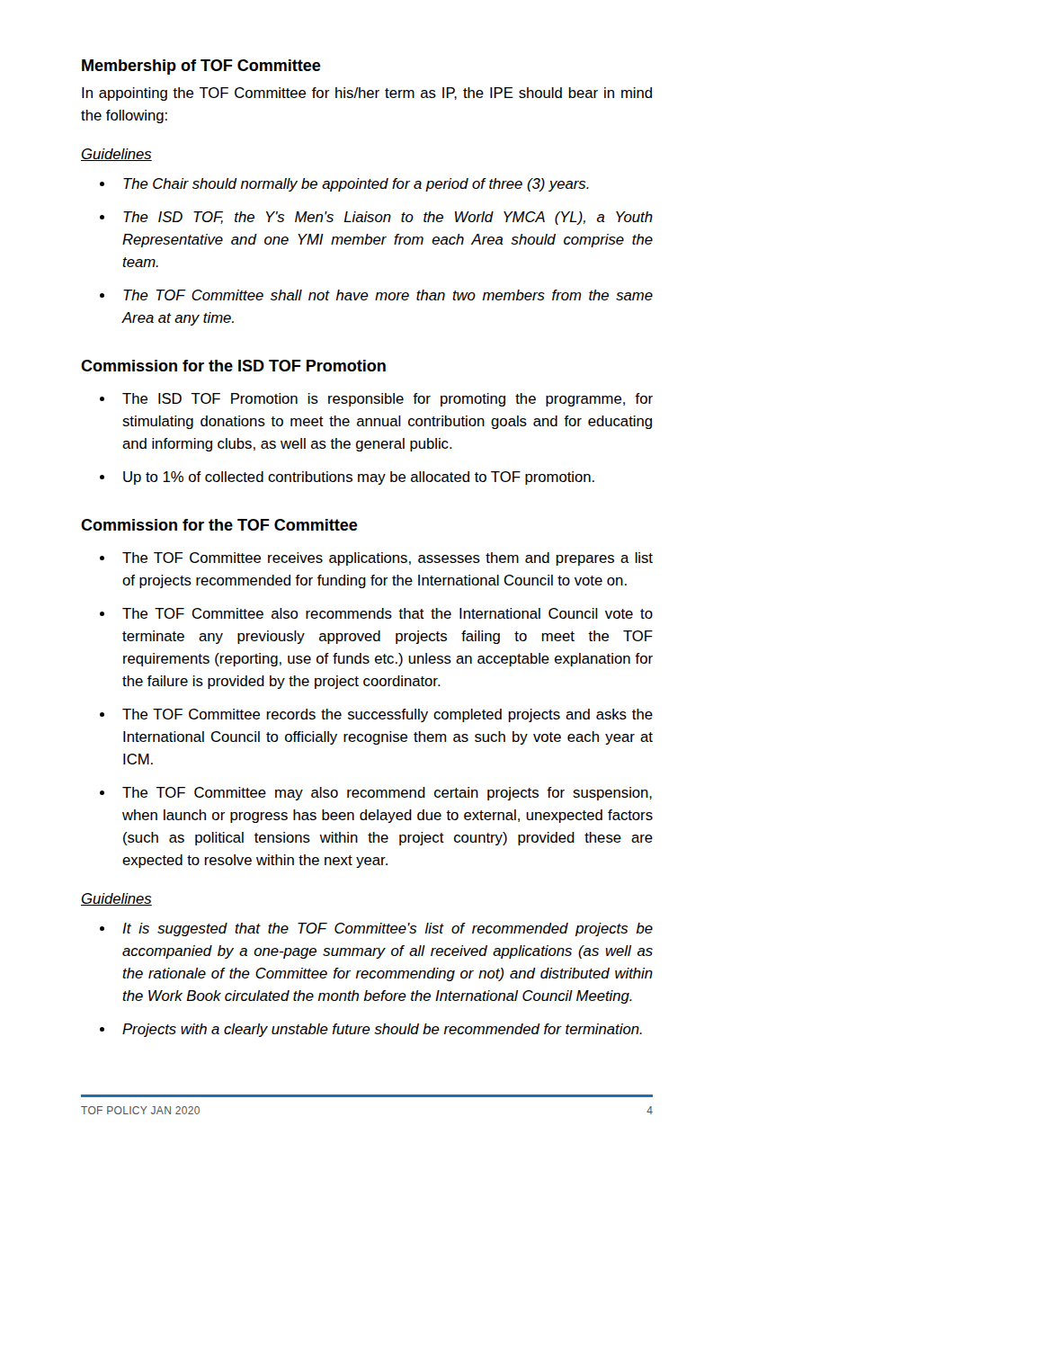Membership of TOF Committee
In appointing the TOF Committee for his/her term as IP, the IPE should bear in mind the following:
Guidelines
The Chair should normally be appointed for a period of three (3) years.
The ISD TOF, the Y's Men's Liaison to the World YMCA (YL), a Youth Representative and one YMI member from each Area should comprise the team.
The TOF Committee shall not have more than two members from the same Area at any time.
Commission for the ISD TOF Promotion
The ISD TOF Promotion is responsible for promoting the programme, for stimulating donations to meet the annual contribution goals and for educating and informing clubs, as well as the general public.
Up to 1% of collected contributions may be allocated to TOF promotion.
Commission for the TOF Committee
The TOF Committee receives applications, assesses them and prepares a list of projects recommended for funding for the International Council to vote on.
The TOF Committee also recommends that the International Council vote to terminate any previously approved projects failing to meet the TOF requirements (reporting, use of funds etc.) unless an acceptable explanation for the failure is provided by the project coordinator.
The TOF Committee records the successfully completed projects and asks the International Council to officially recognise them as such by vote each year at ICM.
The TOF Committee may also recommend certain projects for suspension, when launch or progress has been delayed due to external, unexpected factors (such as political tensions within the project country) provided these are expected to resolve within the next year.
Guidelines
It is suggested that the TOF Committee's list of recommended projects be accompanied by a one-page summary of all received applications (as well as the rationale of the Committee for recommending or not) and distributed within the Work Book circulated the month before the International Council Meeting.
Projects with a clearly unstable future should be recommended for termination.
TOF POLICY JAN 2020 4